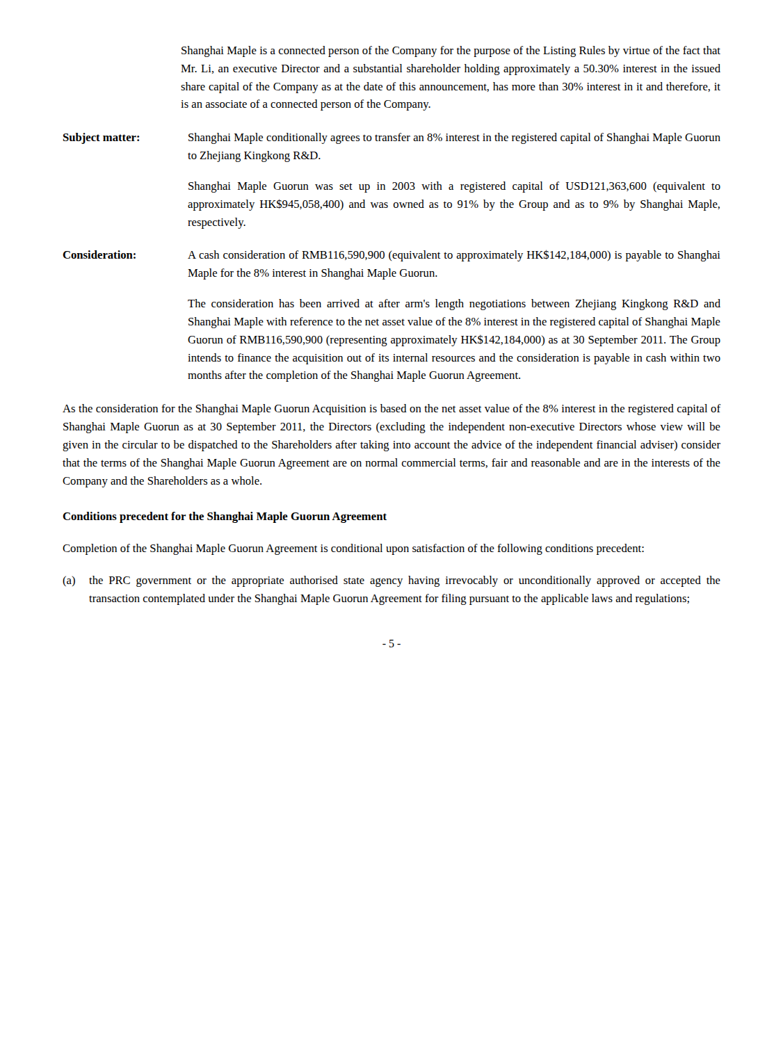Shanghai Maple is a connected person of the Company for the purpose of the Listing Rules by virtue of the fact that Mr. Li, an executive Director and a substantial shareholder holding approximately a 50.30% interest in the issued share capital of the Company as at the date of this announcement, has more than 30% interest in it and therefore, it is an associate of a connected person of the Company.
Subject matter:
Shanghai Maple conditionally agrees to transfer an 8% interest in the registered capital of Shanghai Maple Guorun to Zhejiang Kingkong R&D.
Shanghai Maple Guorun was set up in 2003 with a registered capital of USD121,363,600 (equivalent to approximately HK$945,058,400) and was owned as to 91% by the Group and as to 9% by Shanghai Maple, respectively.
Consideration:
A cash consideration of RMB116,590,900 (equivalent to approximately HK$142,184,000) is payable to Shanghai Maple for the 8% interest in Shanghai Maple Guorun.
The consideration has been arrived at after arm's length negotiations between Zhejiang Kingkong R&D and Shanghai Maple with reference to the net asset value of the 8% interest in the registered capital of Shanghai Maple Guorun of RMB116,590,900 (representing approximately HK$142,184,000) as at 30 September 2011. The Group intends to finance the acquisition out of its internal resources and the consideration is payable in cash within two months after the completion of the Shanghai Maple Guorun Agreement.
As the consideration for the Shanghai Maple Guorun Acquisition is based on the net asset value of the 8% interest in the registered capital of Shanghai Maple Guorun as at 30 September 2011, the Directors (excluding the independent non-executive Directors whose view will be given in the circular to be dispatched to the Shareholders after taking into account the advice of the independent financial adviser) consider that the terms of the Shanghai Maple Guorun Agreement are on normal commercial terms, fair and reasonable and are in the interests of the Company and the Shareholders as a whole.
Conditions precedent for the Shanghai Maple Guorun Agreement
Completion of the Shanghai Maple Guorun Agreement is conditional upon satisfaction of the following conditions precedent:
(a)
the PRC government or the appropriate authorised state agency having irrevocably or unconditionally approved or accepted the transaction contemplated under the Shanghai Maple Guorun Agreement for filing pursuant to the applicable laws and regulations;
- 5 -